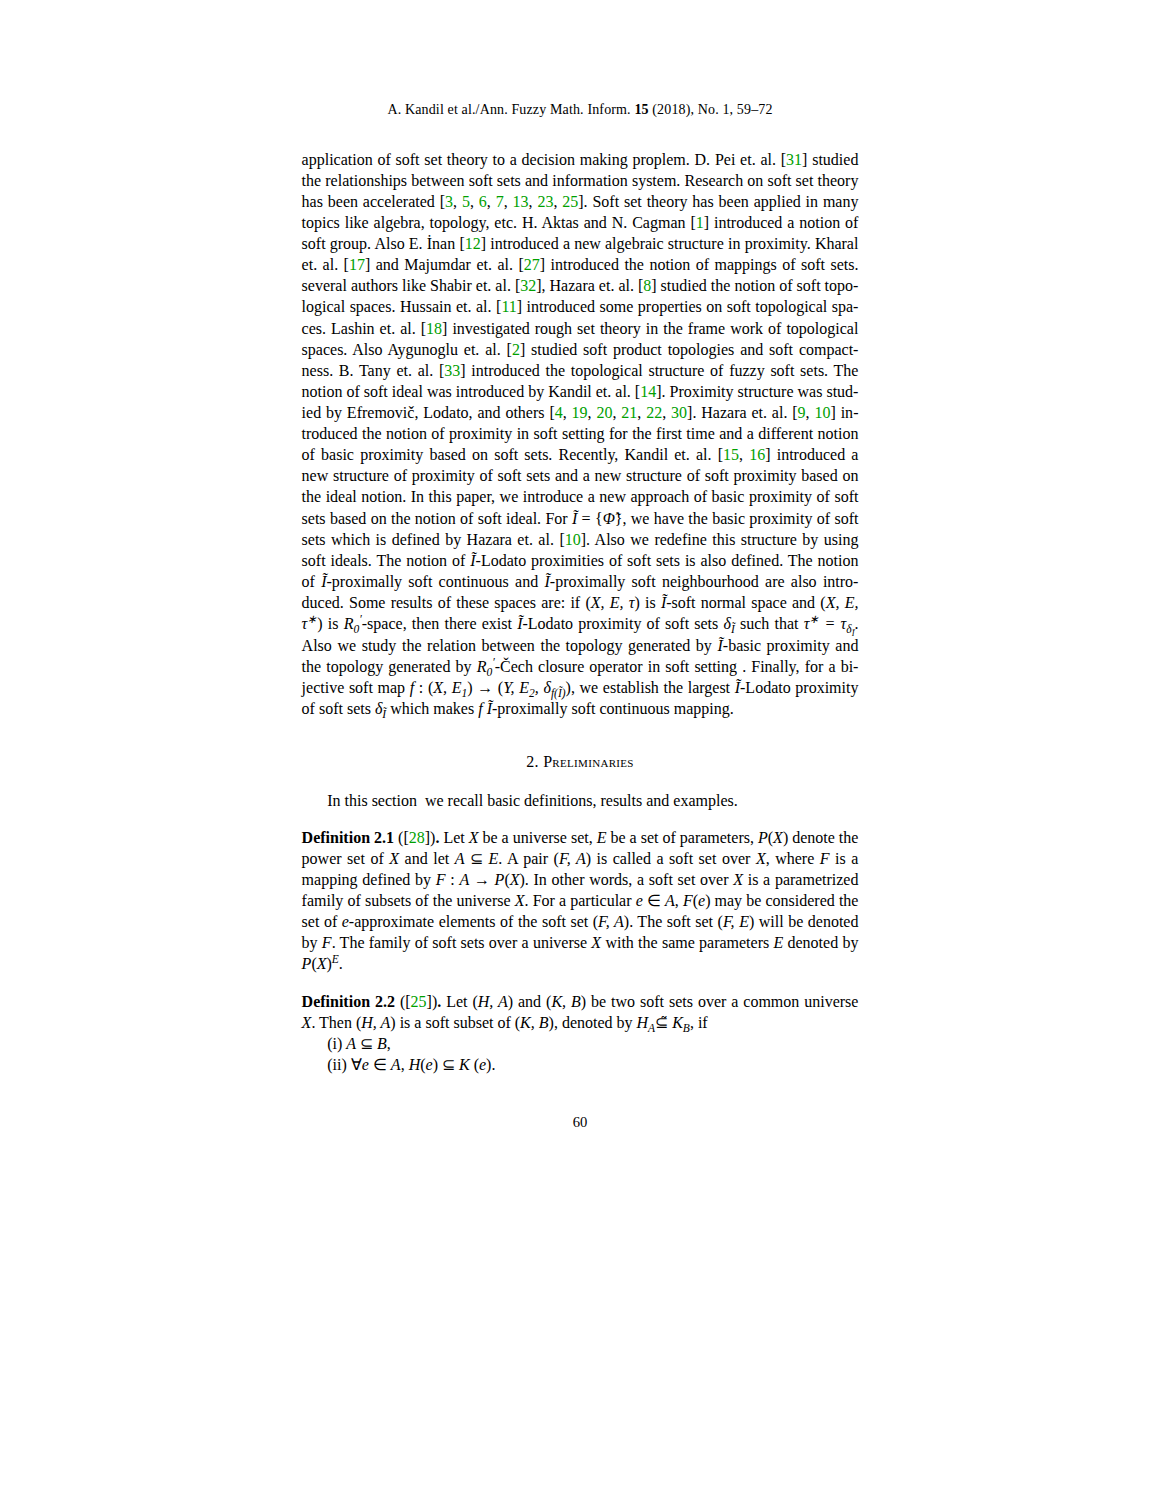A. Kandil et al./Ann. Fuzzy Math. Inform. 15 (2018), No. 1, 59–72
application of soft set theory to a decision making proplem. D. Pei et. al. [31] studied the relationships between soft sets and information system. Research on soft set theory has been accelerated [3, 5, 6, 7, 13, 23, 25]. Soft set theory has been applied in many topics like algebra, topology, etc. H. Aktas and N. Cagman [1] introduced a notion of soft group. Also E. İnan [12] introduced a new algebraic structure in proximity. Kharal et. al. [17] and Majumdar et. al. [27] introduced the notion of mappings of soft sets. several authors like Shabir et. al. [32], Hazara et. al. [8] studied the notion of soft topological spaces. Hussain et. al. [11] introduced some properties on soft topological spaces. Lashin et. al. [18] investigated rough set theory in the frame work of topological spaces. Also Aygunoglu et. al. [2] studied soft product topologies and soft compactness. B. Tany et. al. [33] introduced the topological structure of fuzzy soft sets. The notion of soft ideal was introduced by Kandil et. al. [14]. Proximity structure was studied by Efremovič, Lodato, and others [4, 19, 20, 21, 22, 30]. Hazara et. al. [9, 10] introduced the notion of proximity in soft setting for the first time and a different notion of basic proximity based on soft sets. Recently, Kandil et. al. [15, 16] introduced a new structure of proximity of soft sets and a new structure of soft proximity based on the ideal notion. In this paper, we introduce a new approach of basic proximity of soft sets based on the notion of soft ideal. For Ĩ = {Φ̃}, we have the basic proximity of soft sets which is defined by Hazara et. al. [10]. Also we redefine this structure by using soft ideals. The notion of Ĩ-Lodato proximities of soft sets is also defined. The notion of Ĩ-proximally soft continuous and Ĩ-proximally soft neighbourhood are also introduced. Some results of these spaces are: if (X, E, τ) is Ĩ-soft normal space and (X, E, τ∗) is R0′-space, then there exist Ĩ-Lodato proximity of soft sets δĨ such that τ∗ = τδĨ. Also we study the relation between the topology generated by Ĩ-basic proximity and the topology generated by R0′-Čech closure operator in soft setting . Finally, for a bijective soft map f : (X, E1) → (Y, E2, δf(Ĩ)), we establish the largest Ĩ-Lodato proximity of soft sets δĨ which makes f Ĩ-proximally soft continuous mapping.
2. Preliminaries
In this section we recall basic definitions, results and examples.
Definition 2.1 ([28]). Let X be a universe set, E be a set of parameters, P(X) denote the power set of X and let A ⊆ E. A pair (F, A) is called a soft set over X, where F is a mapping defined by F : A → P(X). In other words, a soft set over X is a parametrized family of subsets of the universe X. For a particular e ∈ A, F(e) may be considered the set of e-approximate elements of the soft set (F, A). The soft set (F, E) will be denoted by F. The family of soft sets over a universe X with the same parameters E denoted by P(X)E.
Definition 2.2 ([25]). Let (H, A) and (K, B) be two soft sets over a common universe X. Then (H, A) is a soft subset of (K, B), denoted by HA⊆̃ KB, if
(i) A ⊆ B,
(ii) ∀e ∈ A, H(e) ⊆ K (e).
60